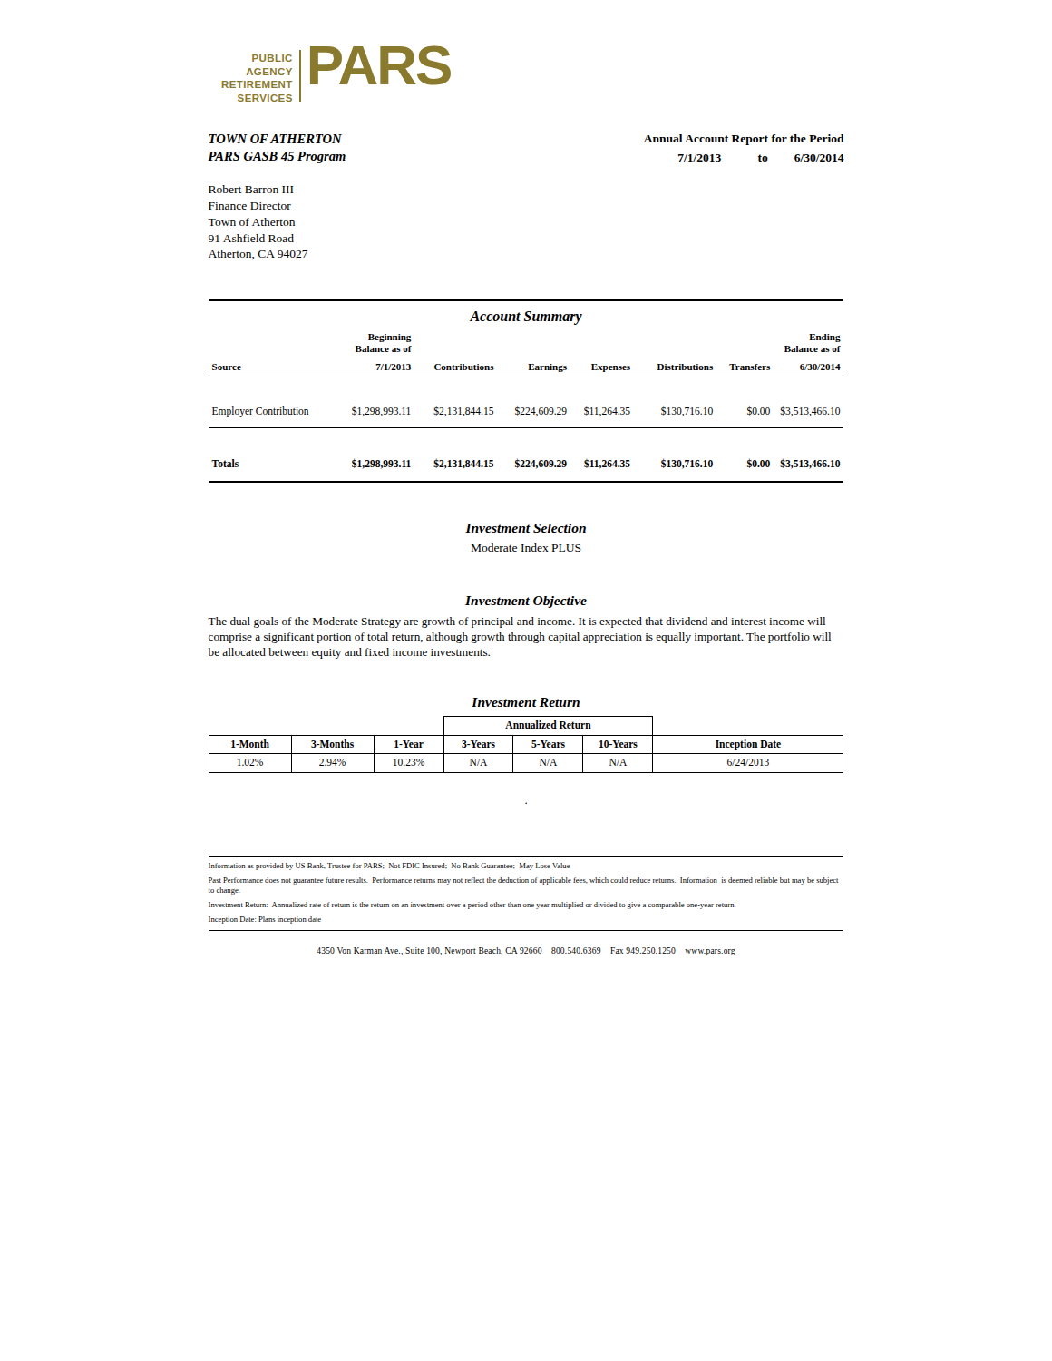PUBLIC
AGENCY
RETIREMENT
SERVICES
PARS
TOWN OF ATHERTON
PARS GASB 45 Program
Annual Account Report for the Period
7/1/2013 to 6/30/2014
Robert Barron III
Finance Director
Town of Atherton
91 Ashfield Road
Atherton, CA 94027
Account Summary
| | Beginning Balance as of | | | | | | Ending Balance as of |
| --- | --- | --- | --- | --- | --- | --- | --- |
| Source | 7/1/2013 | Contributions | Earnings | Expenses | Distributions | Transfers | 6/30/2014 |
| Employer Contribution | $1,298,993.11 | $2,131,844.15 | $224,609.29 | $11,264.35 | $130,716.10 | $0.00 | $3,513,466.10 |
| Totals | $1,298,993.11 | $2,131,844.15 | $224,609.29 | $11,264.35 | $130,716.10 | $0.00 | $3,513,466.10 |
Investment Selection
Moderate Index PLUS
Investment Objective
The dual goals of the Moderate Strategy are growth of principal and income. It is expected that dividend and interest income will comprise a significant portion of total return, although growth through capital appreciation is equally important. The portfolio will be allocated between equity and fixed income investments.
Investment Return
| | | | Annualized Return | |
| 1-Month | 3-Months | 1-Year | 3-Years | 5-Years | 10-Years | Inception Date |
| 1.02% | 2.94% | 10.23% | N/A | N/A | N/A | 6/24/2013 |
.
Information as provided by US Bank, Trustee for PARS; Not FDIC Insured; No Bank Guarantee; May Lose Value
Past Performance does not guarantee future results. Performance returns may not reflect the deduction of applicable fees, which could reduce returns. Information is deemed reliable but may be subject to change.
Investment Return: Annualized rate of return is the return on an investment over a period other than one year multiplied or divided to give a comparable one-year return.
Inception Date: Plans inception date
4350 Von Karman Ave., Suite 100, Newport Beach, CA 92660 800.540.6369 Fax 949.250.1250 www.pars.org